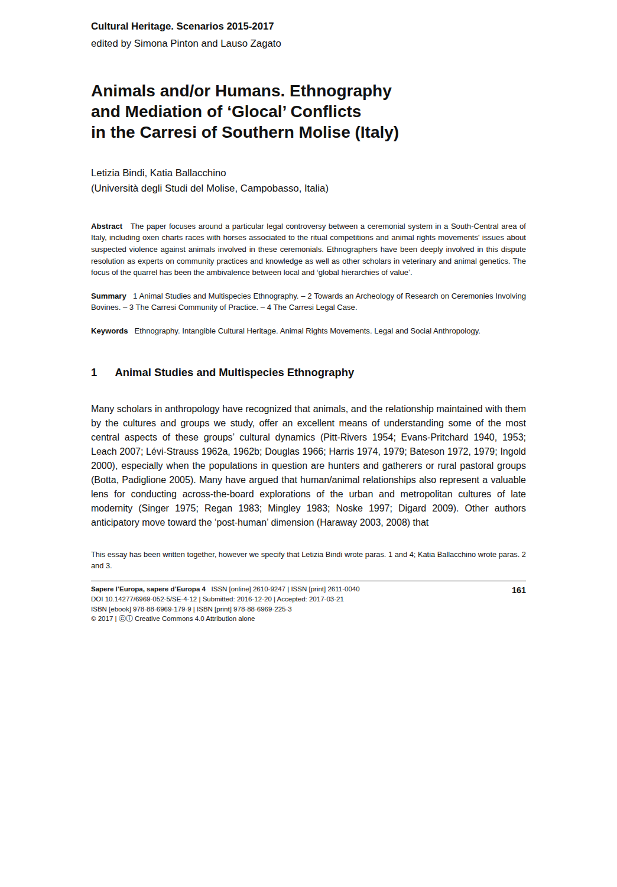Cultural Heritage. Scenarios 2015-2017
edited by Simona Pinton and Lauso Zagato
Animals and/or Humans. Ethnography
and Mediation of ‘Glocal’ Conflicts
in the Carresi of Southern Molise (Italy)
Letizia Bindi, Katia Ballacchino
(Università degli Studi del Molise, Campobasso, Italia)
Abstract The paper focuses around a particular legal controversy between a ceremonial system in a South-Central area of Italy, including oxen charts races with horses associated to the ritual competitions and animal rights movements' issues about suspected violence against animals involved in these ceremonials. Ethnographers have been deeply involved in this dispute resolution as experts on community practices and knowledge as well as other scholars in veterinary and animal genetics. The focus of the quarrel has been the ambivalence between local and ‘global hierarchies of value’.
Summary 1 Animal Studies and Multispecies Ethnography. – 2 Towards an Archeology of Research on Ceremonies Involving Bovines. – 3 The Carresi Community of Practice. – 4 The Carresi Legal Case.
Keywords Ethnography. Intangible Cultural Heritage. Animal Rights Movements. Legal and Social Anthropology.
1 Animal Studies and Multispecies Ethnography
Many scholars in anthropology have recognized that animals, and the relationship maintained with them by the cultures and groups we study, offer an excellent means of understanding some of the most central aspects of these groups’ cultural dynamics (Pitt-Rivers 1954; Evans-Pritchard 1940, 1953; Leach 2007; Lévi-Strauss 1962a, 1962b; Douglas 1966; Harris 1974, 1979; Bateson 1972, 1979; Ingold 2000), especially when the populations in question are hunters and gatherers or rural pastoral groups (Botta, Padiglione 2005). Many have argued that human/animal relationships also represent a valuable lens for conducting across-the-board explorations of the urban and metropolitan cultures of late modernity (Singer 1975; Regan 1983; Mingley 1983; Noske 1997; Digard 2009). Other authors anticipatory move toward the ‘post-human’ dimension (Haraway 2003, 2008) that
This essay has been written together, however we specify that Letizia Bindi wrote paras. 1 and 4; Katia Ballacchino wrote paras. 2 and 3.
161 Sapere l’Europa, sapere d’Europa 4 ISSN [online] 2610-9247 | ISSN [print] 2611-0040
DOI 10.14277/6969-052-5/SE-4-12 | Submitted: 2016-12-20 | Accepted: 2017-03-21
ISBN [ebook] 978-88-6969-179-9 | ISBN [print] 978-88-6969-225-3
© 2017 | ⓒⓘ Creative Commons 4.0 Attribution alone